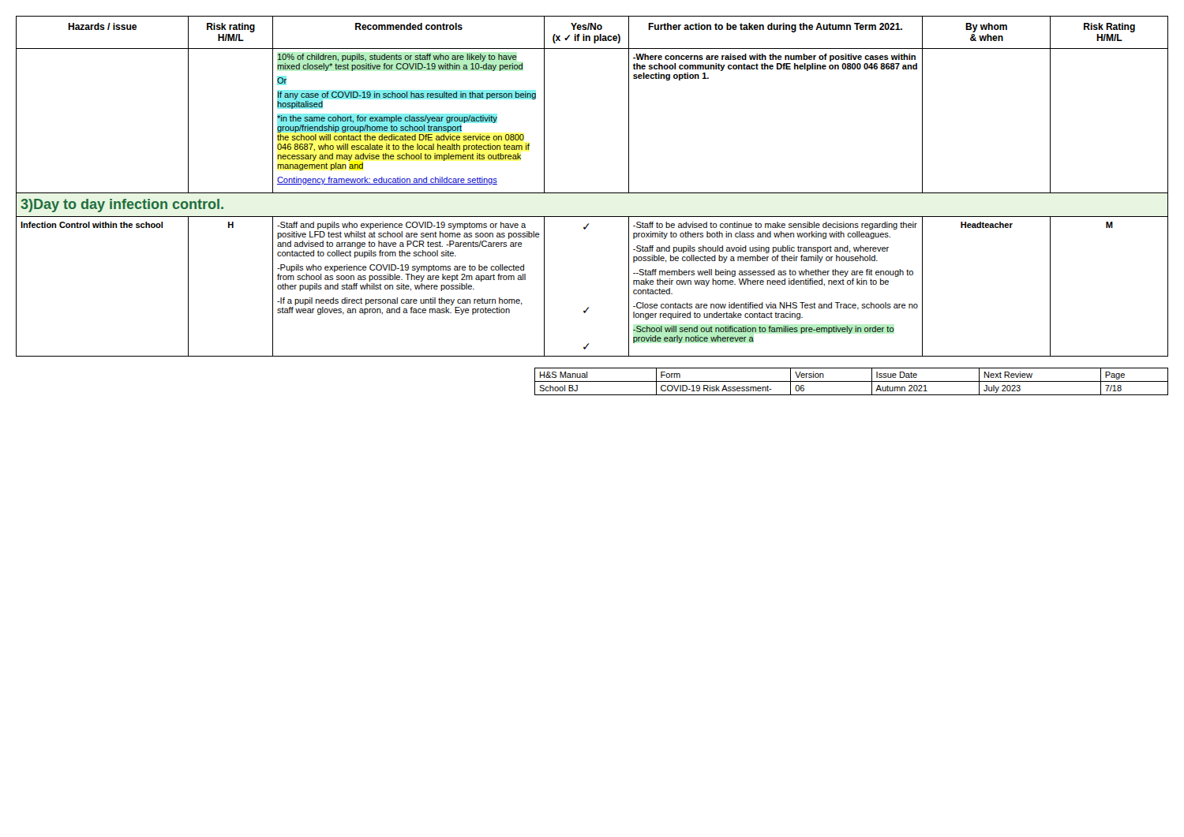| Hazards / issue | Risk rating H/M/L | Recommended controls | Yes/No (x ✓ if in place) | Further action to be taken during the Autumn Term 2021. | By whom & when | Risk Rating H/M/L |
| --- | --- | --- | --- | --- | --- | --- |
| | | 10% of children, pupils, students or staff who are likely to have mixed closely* test positive for COVID-19 within a 10-day period Or If any case of COVID-19 in school has resulted in that person being hospitalised *in the same cohort, for example class/year group/activity group/friendship group/home to school transport the school will contact the dedicated DfE advice service on 0800 046 8687, who will escalate it to the local health protection team if necessary and may advise the school to implement its outbreak management plan and Contingency framework: education and childcare settings | | -Where concerns are raised with the number of positive cases within the school community contact the DfE helpline on 0800 046 8687 and selecting option 1. | | |
| 3)Day to day infection control. |
| Infection Control within the school | H | -Staff and pupils who experience COVID-19 symptoms or have a positive LFD test whilst at school are sent home as soon as possible and advised to arrange to have a PCR test. -Parents/Carers are contacted to collect pupils from the school site. -Pupils who experience COVID-19 symptoms are to be collected from school as soon as possible. They are kept 2m apart from all other pupils and staff whilst on site, where possible. -If a pupil needs direct personal care until they can return home, staff wear gloves, an apron, and a face mask. Eye protection | ✓ ✓ ✓ | -Staff to be advised to continue to make sensible decisions regarding their proximity to others both in class and when working with colleagues. -Staff and pupils should avoid using public transport and, wherever possible, be collected by a member of their family or household. --Staff members well being assessed as to whether they are fit enough to make their own way home. Where need identified, next of kin to be contacted. -Close contacts are now identified via NHS Test and Trace, schools are no longer required to undertake contact tracing. -School will send out notification to families pre-emptively in order to provide early notice wherever a | Headteacher | M |
| H&S Manual | Form | Version | Issue Date | Next Review | Page |
| School BJ | COVID-19 Risk Assessment- | 06 | Autumn 2021 | July 2023 | 7/18 |